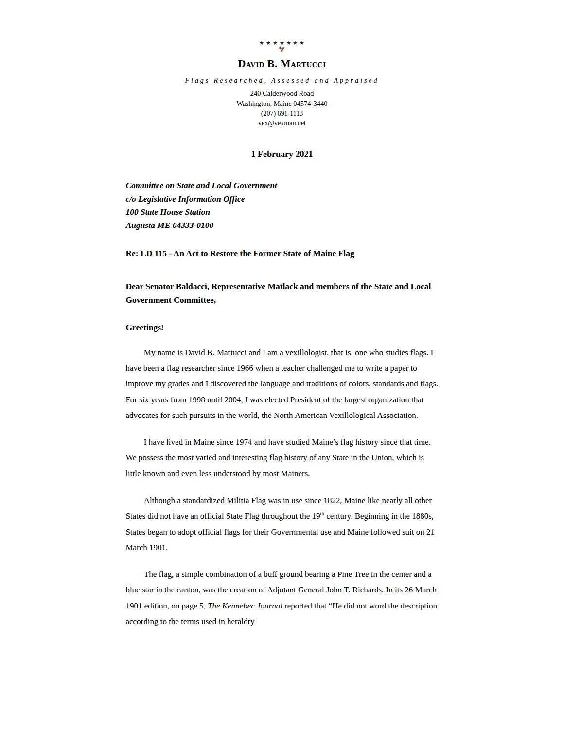★ ★ ★ ★ ★ ★ ★
🦅
David B. Martucci
Flags Researched, Assessed and Appraised
240 Calderwood Road
Washington, Maine 04574-3440
(207) 691-1113
vex@vexman.net
1 February 2021
Committee on State and Local Government
c/o Legislative Information Office
100 State House Station
Augusta ME 04333-0100
Re: LD 115 - An Act to Restore the Former State of Maine Flag
Dear Senator Baldacci, Representative Matlack and members of the State and Local Government Committee,
Greetings!
My name is David B. Martucci and I am a vexillologist, that is, one who studies flags. I have been a flag researcher since 1966 when a teacher challenged me to write a paper to improve my grades and I discovered the language and traditions of colors, standards and flags. For six years from 1998 until 2004, I was elected President of the largest organization that advocates for such pursuits in the world, the North American Vexillological Association.
I have lived in Maine since 1974 and have studied Maine’s flag history since that time. We possess the most varied and interesting flag history of any State in the Union, which is little known and even less understood by most Mainers.
Although a standardized Militia Flag was in use since 1822, Maine like nearly all other States did not have an official State Flag throughout the 19th century. Beginning in the 1880s, States began to adopt official flags for their Governmental use and Maine followed suit on 21 March 1901.
The flag, a simple combination of a buff ground bearing a Pine Tree in the center and a blue star in the canton, was the creation of Adjutant General John T. Richards. In its 26 March 1901 edition, on page 5, The Kennebec Journal reported that “He did not word the description according to the terms used in heraldry